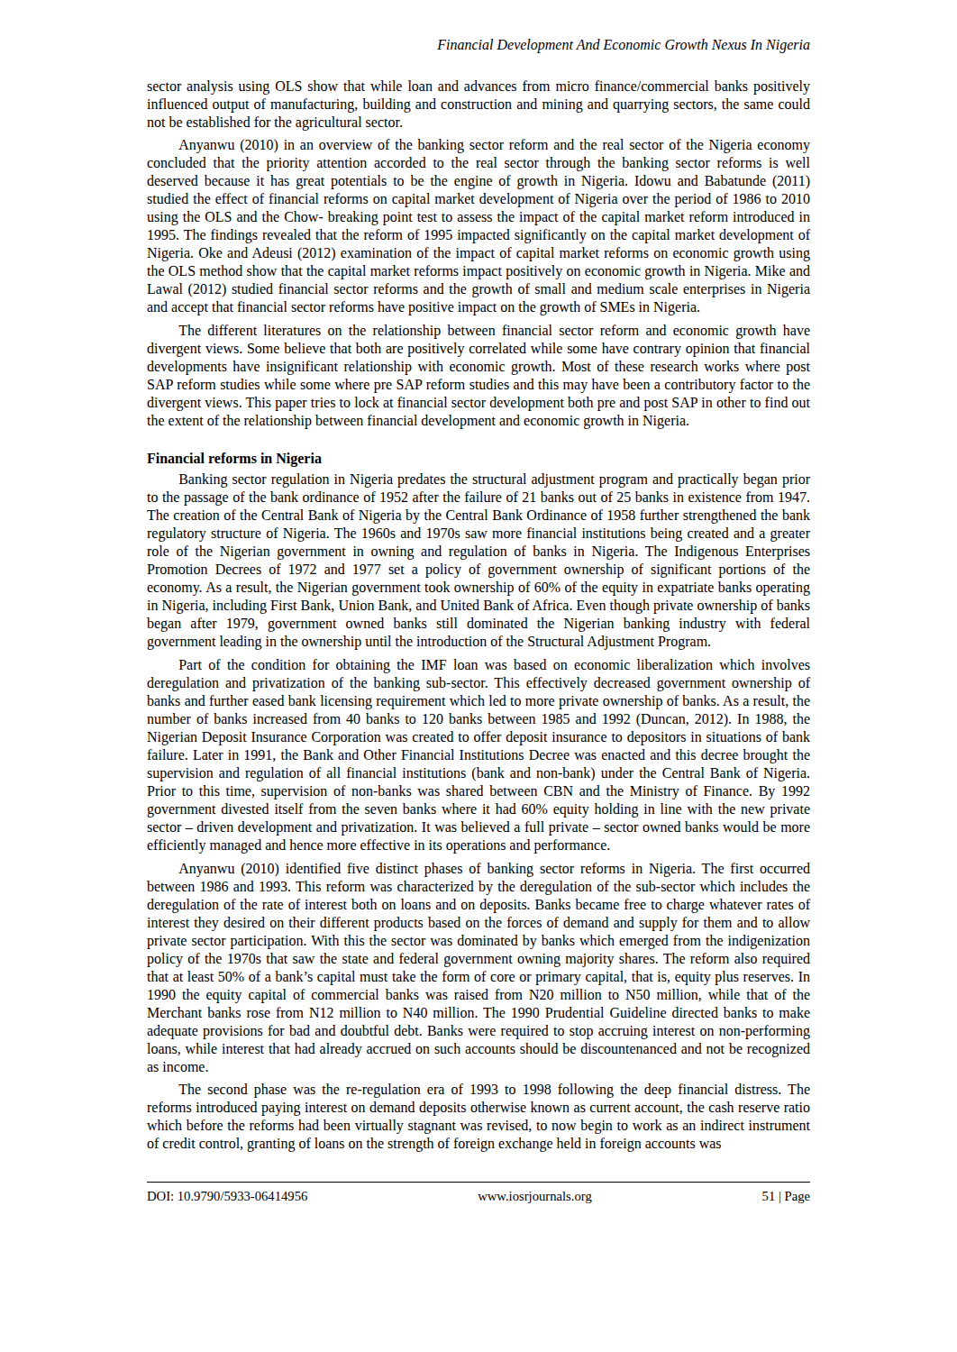Financial Development And Economic Growth Nexus In Nigeria
sector analysis using OLS show that while loan and advances from micro finance/commercial banks positively influenced output of manufacturing, building and construction and mining and quarrying sectors, the same could not be established for the agricultural sector.
Anyanwu (2010) in an overview of the banking sector reform and the real sector of the Nigeria economy concluded that the priority attention accorded to the real sector through the banking sector reforms is well deserved because it has great potentials to be the engine of growth in Nigeria. Idowu and Babatunde (2011) studied the effect of financial reforms on capital market development of Nigeria over the period of 1986 to 2010 using the OLS and the Chow- breaking point test to assess the impact of the capital market reform introduced in 1995. The findings revealed that the reform of 1995 impacted significantly on the capital market development of Nigeria. Oke and Adeusi (2012) examination of the impact of capital market reforms on economic growth using the OLS method show that the capital market reforms impact positively on economic growth in Nigeria. Mike and Lawal (2012) studied financial sector reforms and the growth of small and medium scale enterprises in Nigeria and accept that financial sector reforms have positive impact on the growth of SMEs in Nigeria.
The different literatures on the relationship between financial sector reform and economic growth have divergent views. Some believe that both are positively correlated while some have contrary opinion that financial developments have insignificant relationship with economic growth. Most of these research works where post SAP reform studies while some where pre SAP reform studies and this may have been a contributory factor to the divergent views. This paper tries to lock at financial sector development both pre and post SAP in other to find out the extent of the relationship between financial development and economic growth in Nigeria.
Financial reforms in Nigeria
Banking sector regulation in Nigeria predates the structural adjustment program and practically began prior to the passage of the bank ordinance of 1952 after the failure of 21 banks out of 25 banks in existence from 1947. The creation of the Central Bank of Nigeria by the Central Bank Ordinance of 1958 further strengthened the bank regulatory structure of Nigeria. The 1960s and 1970s saw more financial institutions being created and a greater role of the Nigerian government in owning and regulation of banks in Nigeria. The Indigenous Enterprises Promotion Decrees of 1972 and 1977 set a policy of government ownership of significant portions of the economy. As a result, the Nigerian government took ownership of 60% of the equity in expatriate banks operating in Nigeria, including First Bank, Union Bank, and United Bank of Africa. Even though private ownership of banks began after 1979, government owned banks still dominated the Nigerian banking industry with federal government leading in the ownership until the introduction of the Structural Adjustment Program.
Part of the condition for obtaining the IMF loan was based on economic liberalization which involves deregulation and privatization of the banking sub-sector. This effectively decreased government ownership of banks and further eased bank licensing requirement which led to more private ownership of banks. As a result, the number of banks increased from 40 banks to 120 banks between 1985 and 1992 (Duncan, 2012). In 1988, the Nigerian Deposit Insurance Corporation was created to offer deposit insurance to depositors in situations of bank failure. Later in 1991, the Bank and Other Financial Institutions Decree was enacted and this decree brought the supervision and regulation of all financial institutions (bank and non-bank) under the Central Bank of Nigeria. Prior to this time, supervision of non-banks was shared between CBN and the Ministry of Finance. By 1992 government divested itself from the seven banks where it had 60% equity holding in line with the new private sector – driven development and privatization. It was believed a full private – sector owned banks would be more efficiently managed and hence more effective in its operations and performance.
Anyanwu (2010) identified five distinct phases of banking sector reforms in Nigeria. The first occurred between 1986 and 1993. This reform was characterized by the deregulation of the sub-sector which includes the deregulation of the rate of interest both on loans and on deposits. Banks became free to charge whatever rates of interest they desired on their different products based on the forces of demand and supply for them and to allow private sector participation. With this the sector was dominated by banks which emerged from the indigenization policy of the 1970s that saw the state and federal government owning majority shares. The reform also required that at least 50% of a bank’s capital must take the form of core or primary capital, that is, equity plus reserves. In 1990 the equity capital of commercial banks was raised from N20 million to N50 million, while that of the Merchant banks rose from N12 million to N40 million. The 1990 Prudential Guideline directed banks to make adequate provisions for bad and doubtful debt. Banks were required to stop accruing interest on non-performing loans, while interest that had already accrued on such accounts should be discountenanced and not be recognized as income.
The second phase was the re-regulation era of 1993 to 1998 following the deep financial distress. The reforms introduced paying interest on demand deposits otherwise known as current account, the cash reserve ratio which before the reforms had been virtually stagnant was revised, to now begin to work as an indirect instrument of credit control, granting of loans on the strength of foreign exchange held in foreign accounts was
DOI: 10.9790/5933-06414956 www.iosrjournals.org 51 | Page